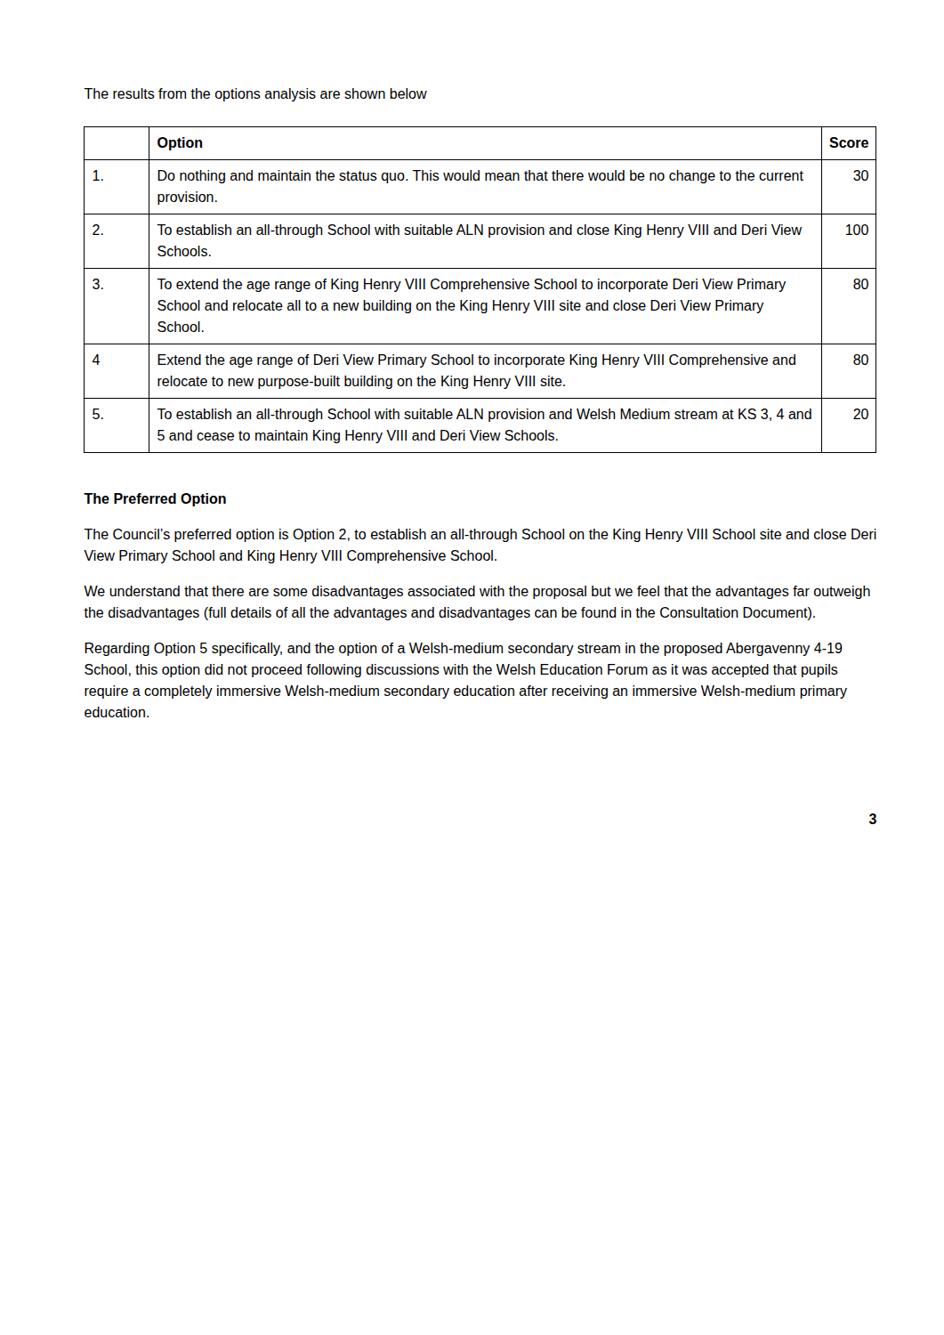The results from the options analysis are shown below
| | Option | Score |
| --- | --- | --- |
| 1. | Do nothing and maintain the status quo. This would mean that there would be no change to the current provision. | 30 |
| 2. | To establish an all-through School with suitable ALN provision and close King Henry VIII and Deri View Schools. | 100 |
| 3. | To extend the age range of King Henry VIII Comprehensive School to incorporate Deri View Primary School and relocate all to a new building on the King Henry VIII site and close Deri View Primary School. | 80 |
| 4 | Extend the age range of Deri View Primary School to incorporate King Henry VIII Comprehensive and relocate to new purpose-built building on the King Henry VIII site. | 80 |
| 5. | To establish an all-through School with suitable ALN provision and Welsh Medium stream at KS 3, 4 and 5 and cease to maintain King Henry VIII and Deri View Schools. | 20 |
The Preferred Option
The Council’s preferred option is Option 2, to establish an all-through School on the King Henry VIII School site and close Deri View Primary School and King Henry VIII Comprehensive School.
We understand that there are some disadvantages associated with the proposal but we feel that the advantages far outweigh the disadvantages (full details of all the advantages and disadvantages can be found in the Consultation Document).
Regarding Option 5 specifically, and the option of a Welsh-medium secondary stream in the proposed Abergavenny 4-19 School, this option did not proceed following discussions with the Welsh Education Forum as it was accepted that pupils require a completely immersive Welsh-medium secondary education after receiving an immersive Welsh-medium primary education.
3